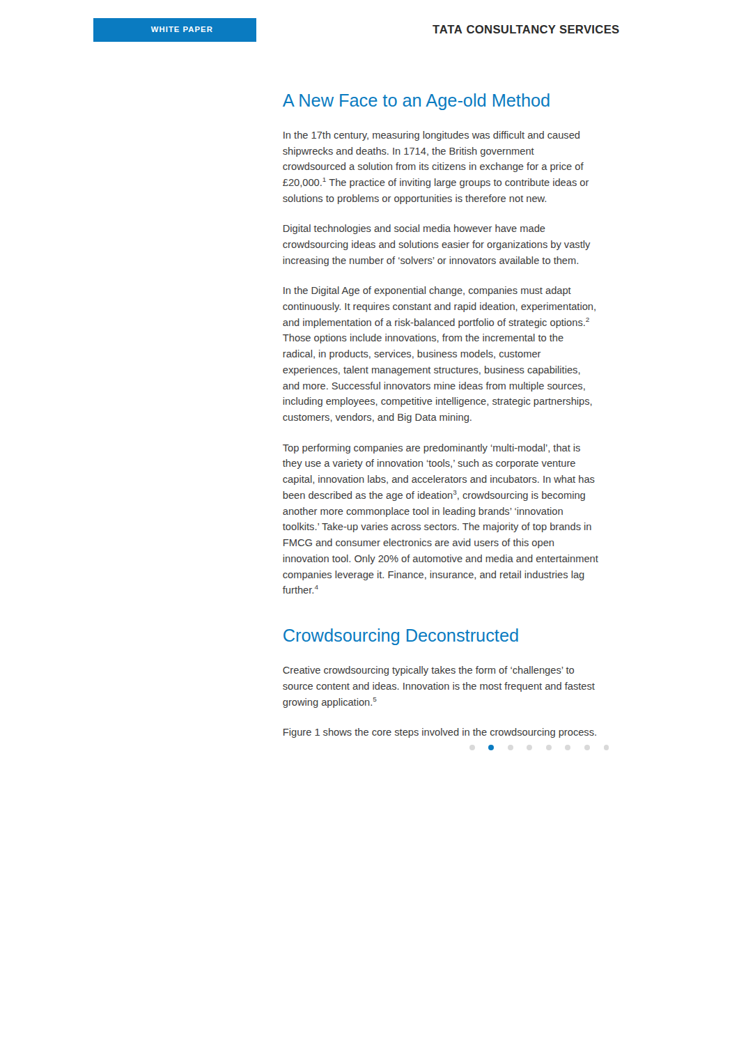WHITE PAPER
TATA CONSULTANCY SERVICES
A New Face to an Age-old Method
In the 17th century, measuring longitudes was difficult and caused shipwrecks and deaths. In 1714, the British government crowdsourced a solution from its citizens in exchange for a price of £20,000.1 The practice of inviting large groups to contribute ideas or solutions to problems or opportunities is therefore not new.
Digital technologies and social media however have made crowdsourcing ideas and solutions easier for organizations by vastly increasing the number of ‘solvers’ or innovators available to them.
In the Digital Age of exponential change, companies must adapt continuously. It requires constant and rapid ideation, experimentation, and implementation of a risk-balanced portfolio of strategic options.2 Those options include innovations, from the incremental to the radical, in products, services, business models, customer experiences, talent management structures, business capabilities, and more. Successful innovators mine ideas from multiple sources, including employees, competitive intelligence, strategic partnerships, customers, vendors, and Big Data mining.
Top performing companies are predominantly ‘multi-modal’, that is they use a variety of innovation ‘tools,’ such as corporate venture capital, innovation labs, and accelerators and incubators. In what has been described as the age of ideation3, crowdsourcing is becoming another more commonplace tool in leading brands’ ‘innovation toolkits.’ Take-up varies across sectors. The majority of top brands in FMCG and consumer electronics are avid users of this open innovation tool. Only 20% of automotive and media and entertainment companies leverage it. Finance, insurance, and retail industries lag further.4
Crowdsourcing Deconstructed
Creative crowdsourcing typically takes the form of ‘challenges’ to source content and ideas. Innovation is the most frequent and fastest growing application.5
Figure 1 shows the core steps involved in the crowdsourcing process.